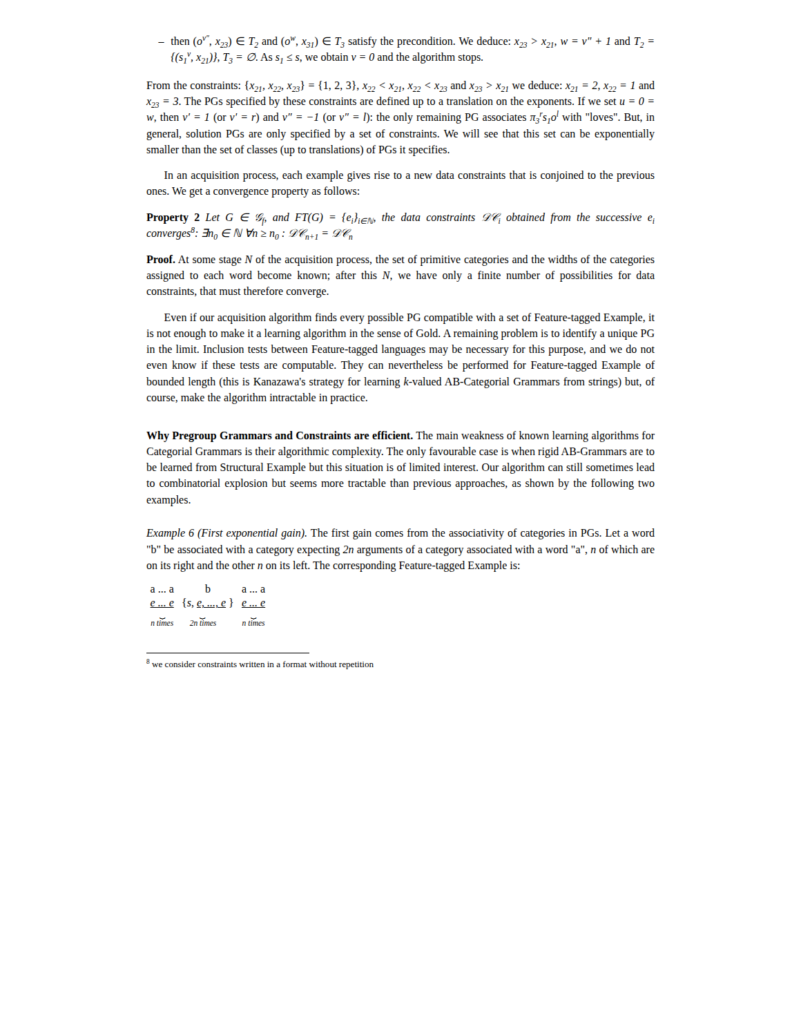then (ov″, x23) ∈ T2 and (ow, x31) ∈ T3 satisfy the precondition. We deduce: x23 > x21, w = v″ + 1 and T2 = {(s1v, x21)}, T3 = ∅. As s1 ≤ s, we obtain v = 0 and the algorithm stops.
From the constraints: {x21, x22, x23} = {1, 2, 3}, x22 < x21, x22 < x23 and x23 > x21 we deduce: x21 = 2, x22 = 1 and x23 = 3. The PGs specified by these constraints are defined up to a translation on the exponents. If we set u = 0 = w, then v′ = 1 (or v′ = r) and v″ = −1 (or v″ = l): the only remaining PG associates π3rs1ol with "loves". But, in general, solution PGs are only specified by a set of constraints. We will see that this set can be exponentially smaller than the set of classes (up to translations) of PGs it specifies.
In an acquisition process, each example gives rise to a new data constraints that is conjoined to the previous ones. We get a convergence property as follows:
Property 2 Let G ∈ 𝒢f, and FT(G) = {ei}i∈ℕ, the data constraints 𝒟𝒞i obtained from the successive ei converges8: ∃n0 ∈ ℕ ∀n ≥ n0 : 𝒟𝒞n+1 = 𝒟𝒞n
Proof. At some stage N of the acquisition process, the set of primitive categories and the widths of the categories assigned to each word become known; after this N, we have only a finite number of possibilities for data constraints, that must therefore converge.
Even if our acquisition algorithm finds every possible PG compatible with a set of Feature-tagged Example, it is not enough to make it a learning algorithm in the sense of Gold. A remaining problem is to identify a unique PG in the limit. Inclusion tests between Feature-tagged languages may be necessary for this purpose, and we do not even know if these tests are computable. They can nevertheless be performed for Feature-tagged Example of bounded length (this is Kanazawa's strategy for learning k-valued AB-Categorial Grammars from strings) but, of course, make the algorithm intractable in practice.
Why Pregroup Grammars and Constraints are efficient. The main weakness of known learning algorithms for Categorial Grammars is their algorithmic complexity. The only favourable case is when rigid AB-Grammars are to be learned from Structural Example but this situation is of limited interest. Our algorithm can still sometimes lead to combinatorial explosion but seems more tractable than previous approaches, as shown by the following two examples.
Example 6 (First exponential gain). The first gain comes from the associativity of categories in PGs. Let a word "b" be associated with a category expecting 2n arguments of a category associated with a word "a", n of which are on its right and the other n on its left. The corresponding Feature-tagged Example is:
| a ... a | b | a ... a |
| e ... e ⏟ n times | { s , e, ..., e } ⏟ 2n times | e ... e ⏟ n times |
8 we consider constraints written in a format without repetition